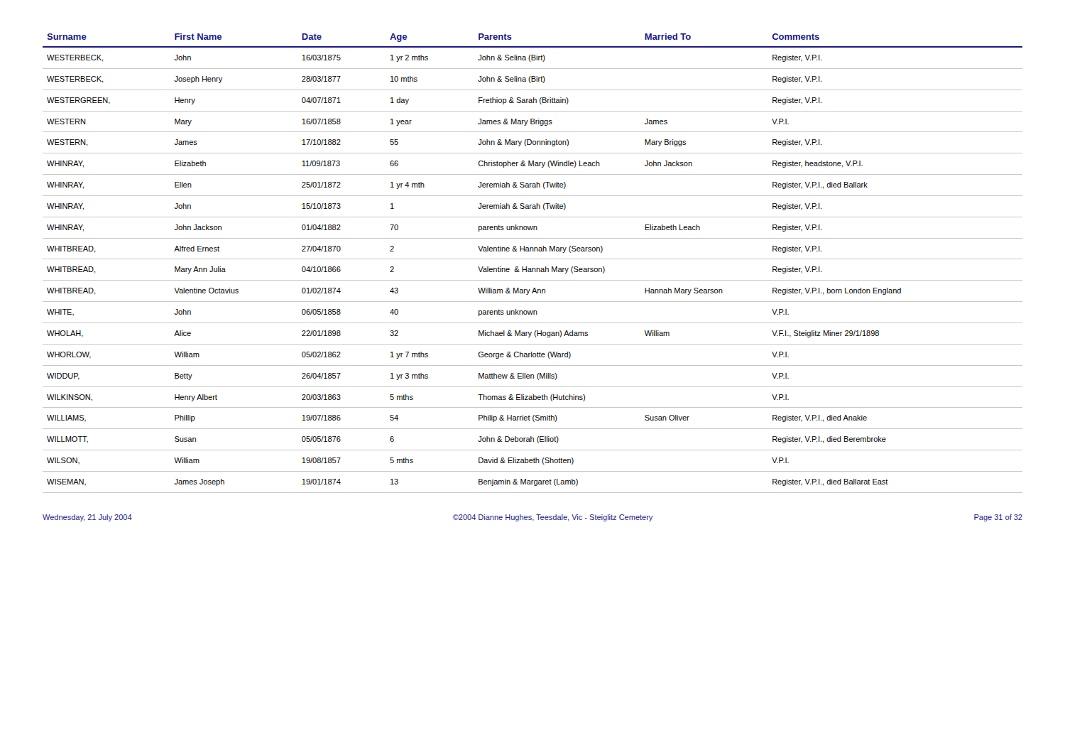| Surname | First Name | Date | Age | Parents | Married To | Comments |
| --- | --- | --- | --- | --- | --- | --- |
| WESTERBECK, | John | 16/03/1875 | 1 yr 2 mths | John & Selina (Birt) | | Register, V.P.I. |
| WESTERBECK, | Joseph Henry | 28/03/1877 | 10 mths | John & Selina (Birt) | | Register, V.P.I. |
| WESTERGREEN, | Henry | 04/07/1871 | 1 day | Frethiop & Sarah (Brittain) | | Register, V.P.I. |
| WESTERN | Mary | 16/07/1858 | 1 year | James & Mary Briggs | James | V.P.I. |
| WESTERN, | James | 17/10/1882 | 55 | John & Mary (Donnington) | Mary Briggs | Register, V.P.I. |
| WHINRAY, | Elizabeth | 11/09/1873 | 66 | Christopher & Mary (Windle) Leach | John Jackson | Register, headstone, V.P.I. |
| WHINRAY, | Ellen | 25/01/1872 | 1 yr 4 mth | Jeremiah & Sarah (Twite) | | Register, V.P.I., died Ballark |
| WHINRAY, | John | 15/10/1873 | 1 | Jeremiah & Sarah (Twite) | | Register, V.P.I. |
| WHINRAY, | John Jackson | 01/04/1882 | 70 | parents unknown | Elizabeth Leach | Register, V.P.I. |
| WHITBREAD, | Alfred Ernest | 27/04/1870 | 2 | Valentine & Hannah Mary (Searson) | | Register, V.P.I. |
| WHITBREAD, | Mary Ann Julia | 04/10/1866 | 2 | Valentine & Hannah Mary (Searson) | | Register, V.P.I. |
| WHITBREAD, | Valentine Octavius | 01/02/1874 | 43 | William & Mary Ann | Hannah Mary Searson | Register, V.P.I., born London England |
| WHITE, | John | 06/05/1858 | 40 | parents unknown | | V.P.I. |
| WHOLAH, | Alice | 22/01/1898 | 32 | Michael & Mary (Hogan) Adams | William | V.F.I., Steiglitz Miner 29/1/1898 |
| WHORLOW, | William | 05/02/1862 | 1 yr 7 mths | George & Charlotte (Ward) | | V.P.I. |
| WIDDUP, | Betty | 26/04/1857 | 1 yr 3 mths | Matthew & Ellen (Mills) | | V.P.I. |
| WILKINSON, | Henry Albert | 20/03/1863 | 5 mths | Thomas & Elizabeth (Hutchins) | | V.P.I. |
| WILLIAMS, | Phillip | 19/07/1886 | 54 | Philip & Harriet (Smith) | Susan Oliver | Register, V.P.I., died Anakie |
| WILLMOTT, | Susan | 05/05/1876 | 6 | John & Deborah (Elliot) | | Register, V.P.I., died Berembroke |
| WILSON, | William | 19/08/1857 | 5 mths | David & Elizabeth (Shotten) | | V.P.I. |
| WISEMAN, | James Joseph | 19/01/1874 | 13 | Benjamin & Margaret (Lamb) | | Register, V.P.I., died Ballarat East |
Wednesday, 21 July 2004
©2004 Dianne Hughes, Teesdale, Vic - Steiglitz Cemetery
Page 31 of 32